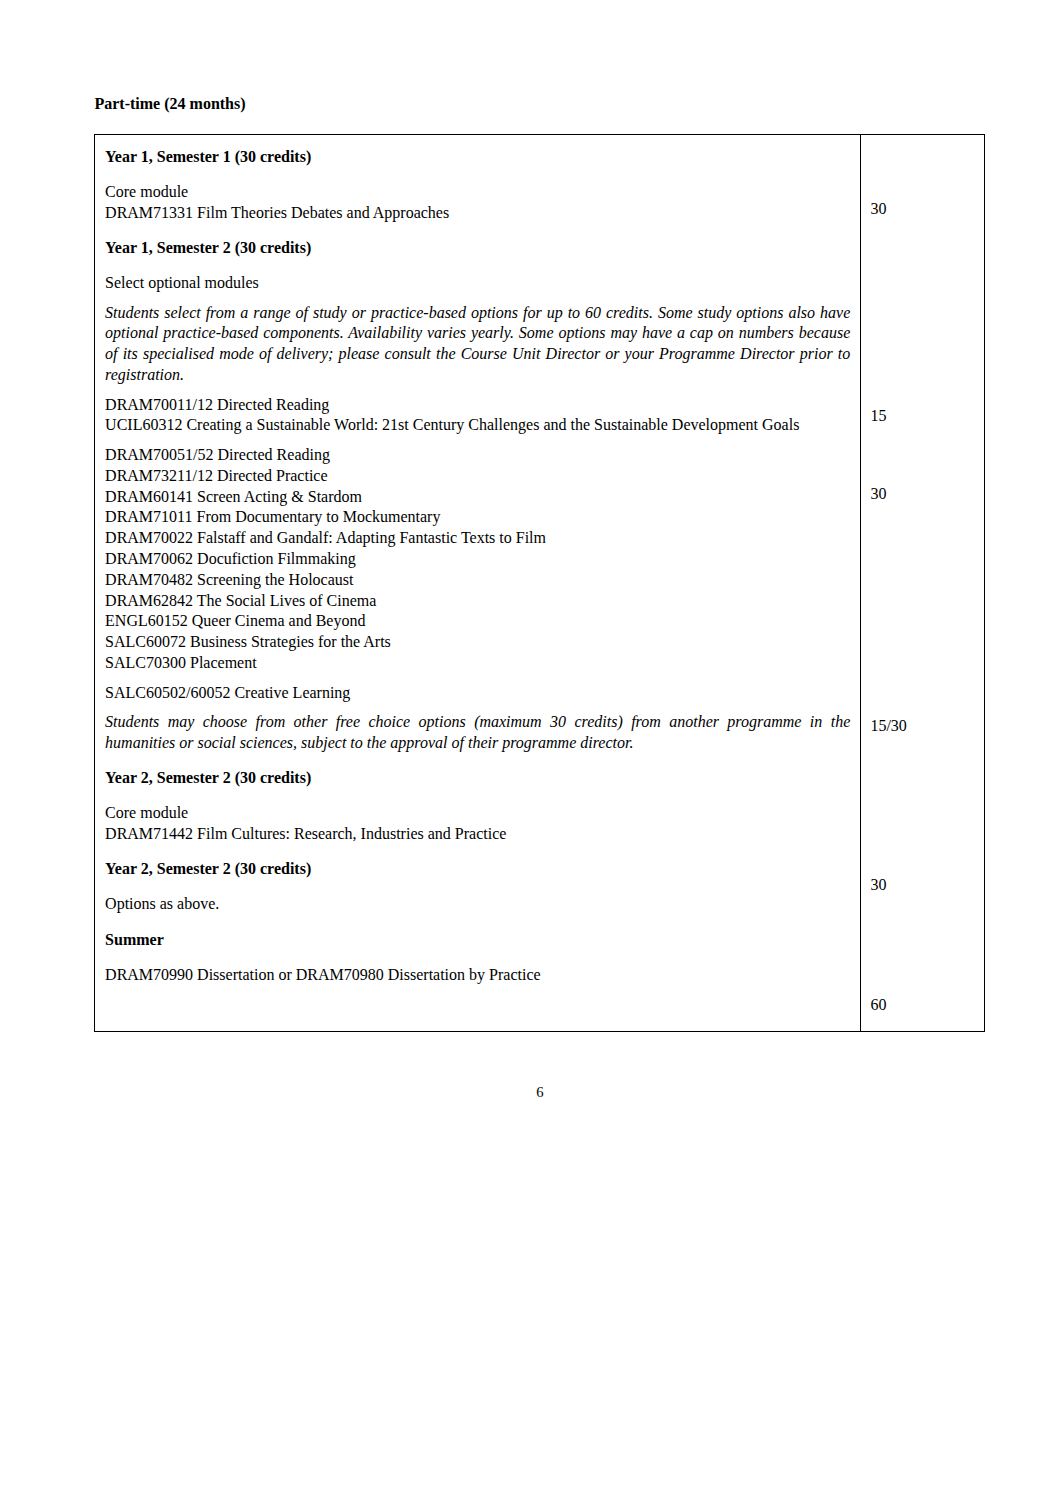Part-time (24 months)
| Year 1, Semester 1 (30 credits) Core module DRAM71331 Film Theories Debates and Approaches Year 1, Semester 2 (30 credits) Select optional modules Students select from a range of study or practice-based options for up to 60 credits. Some study options also have optional practice-based components. Availability varies yearly. Some options may have a cap on numbers because of its specialised mode of delivery; please consult the Course Unit Director or your Programme Director prior to registration. DRAM70011/12 Directed Reading UCIL60312 Creating a Sustainable World: 21st Century Challenges and the Sustainable Development Goals DRAM70051/52 Directed Reading DRAM73211/12 Directed Practice DRAM60141 Screen Acting & Stardom DRAM71011 From Documentary to Mockumentary DRAM70022 Falstaff and Gandalf: Adapting Fantastic Texts to Film DRAM70062 Docufiction Filmmaking DRAM70482 Screening the Holocaust DRAM62842 The Social Lives of Cinema ENGL60152 Queer Cinema and Beyond SALC60072 Business Strategies for the Arts SALC70300 Placement SALC60502/60052 Creative Learning Students may choose from other free choice options (maximum 30 credits) from another programme in the humanities or social sciences, subject to the approval of their programme director. Year 2, Semester 2 (30 credits) Core module DRAM71442 Film Cultures: Research, Industries and Practice Year 2, Semester 2 (30 credits) Options as above. Summer DRAM70990 Dissertation or DRAM70980 Dissertation by Practice | 30 15 30 15/30 30 60 |
6